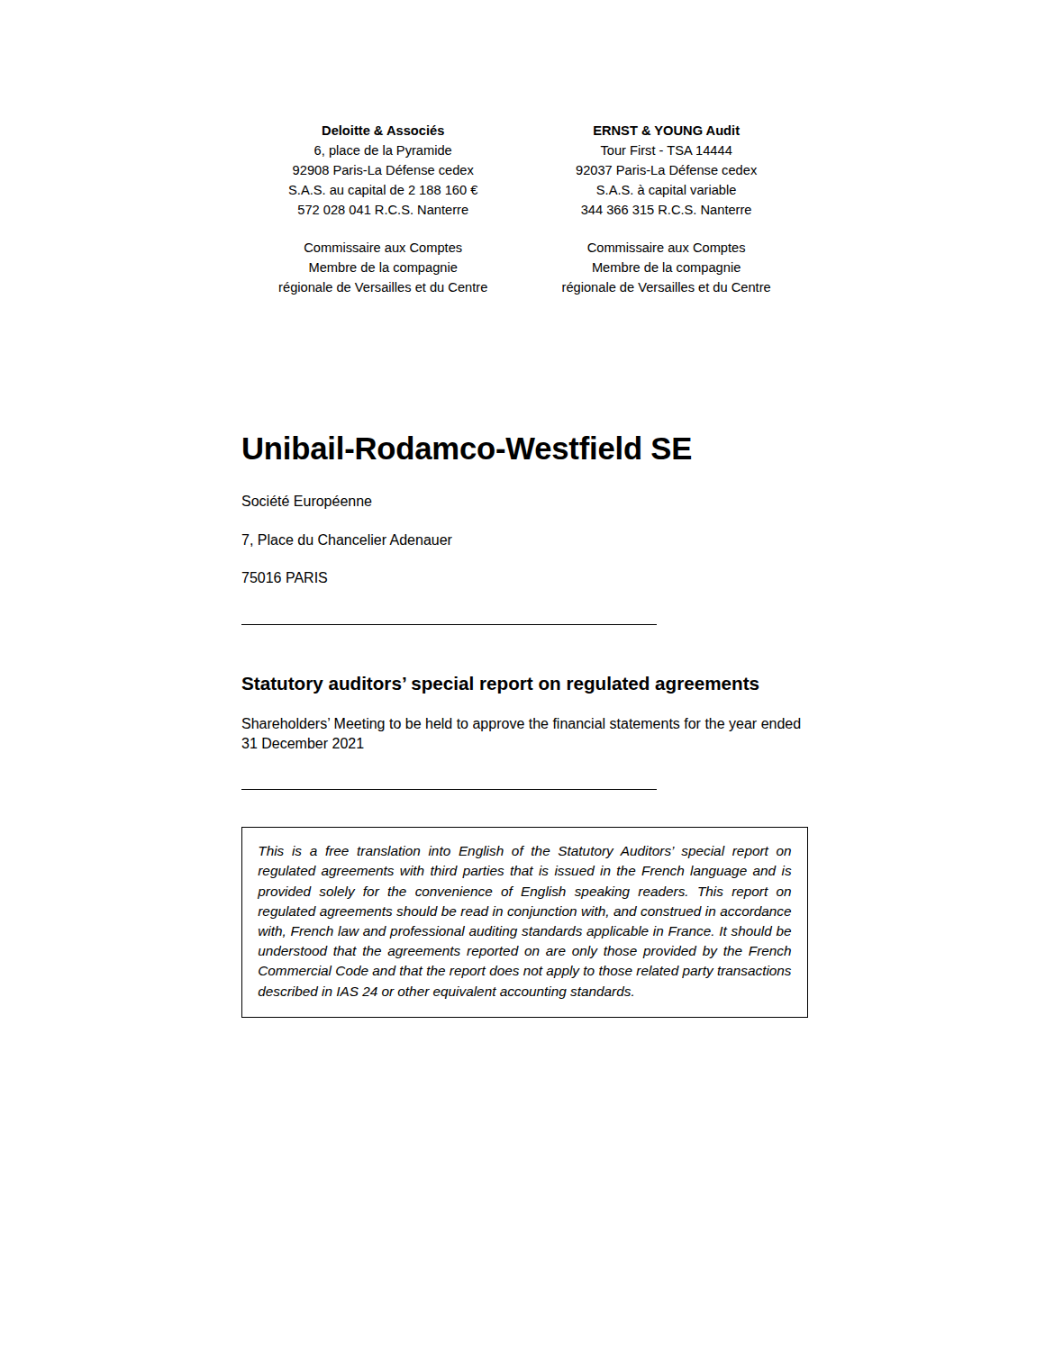| Deloitte & Associés 6, place de la Pyramide 92908 Paris-La Défense cedex S.A.S. au capital de 2 188 160 € 572 028 041 R.C.S. Nanterre | ERNST & YOUNG Audit Tour First - TSA 14444 92037 Paris-La Défense cedex S.A.S. à capital variable 344 366 315 R.C.S. Nanterre |
| Commissaire aux Comptes Membre de la compagnie régionale de Versailles et du Centre | Commissaire aux Comptes Membre de la compagnie régionale de Versailles et du Centre |
Unibail-Rodamco-Westfield SE
Société Européenne
7, Place du Chancelier Adenauer
75016 PARIS
Statutory auditors’ special report on regulated agreements
Shareholders’ Meeting to be held to approve the financial statements for the year ended 31 December 2021
This is a free translation into English of the Statutory Auditors’ special report on regulated agreements with third parties that is issued in the French language and is provided solely for the convenience of English speaking readers. This report on regulated agreements should be read in conjunction with, and construed in accordance with, French law and professional auditing standards applicable in France. It should be understood that the agreements reported on are only those provided by the French Commercial Code and that the report does not apply to those related party transactions described in IAS 24 or other equivalent accounting standards.